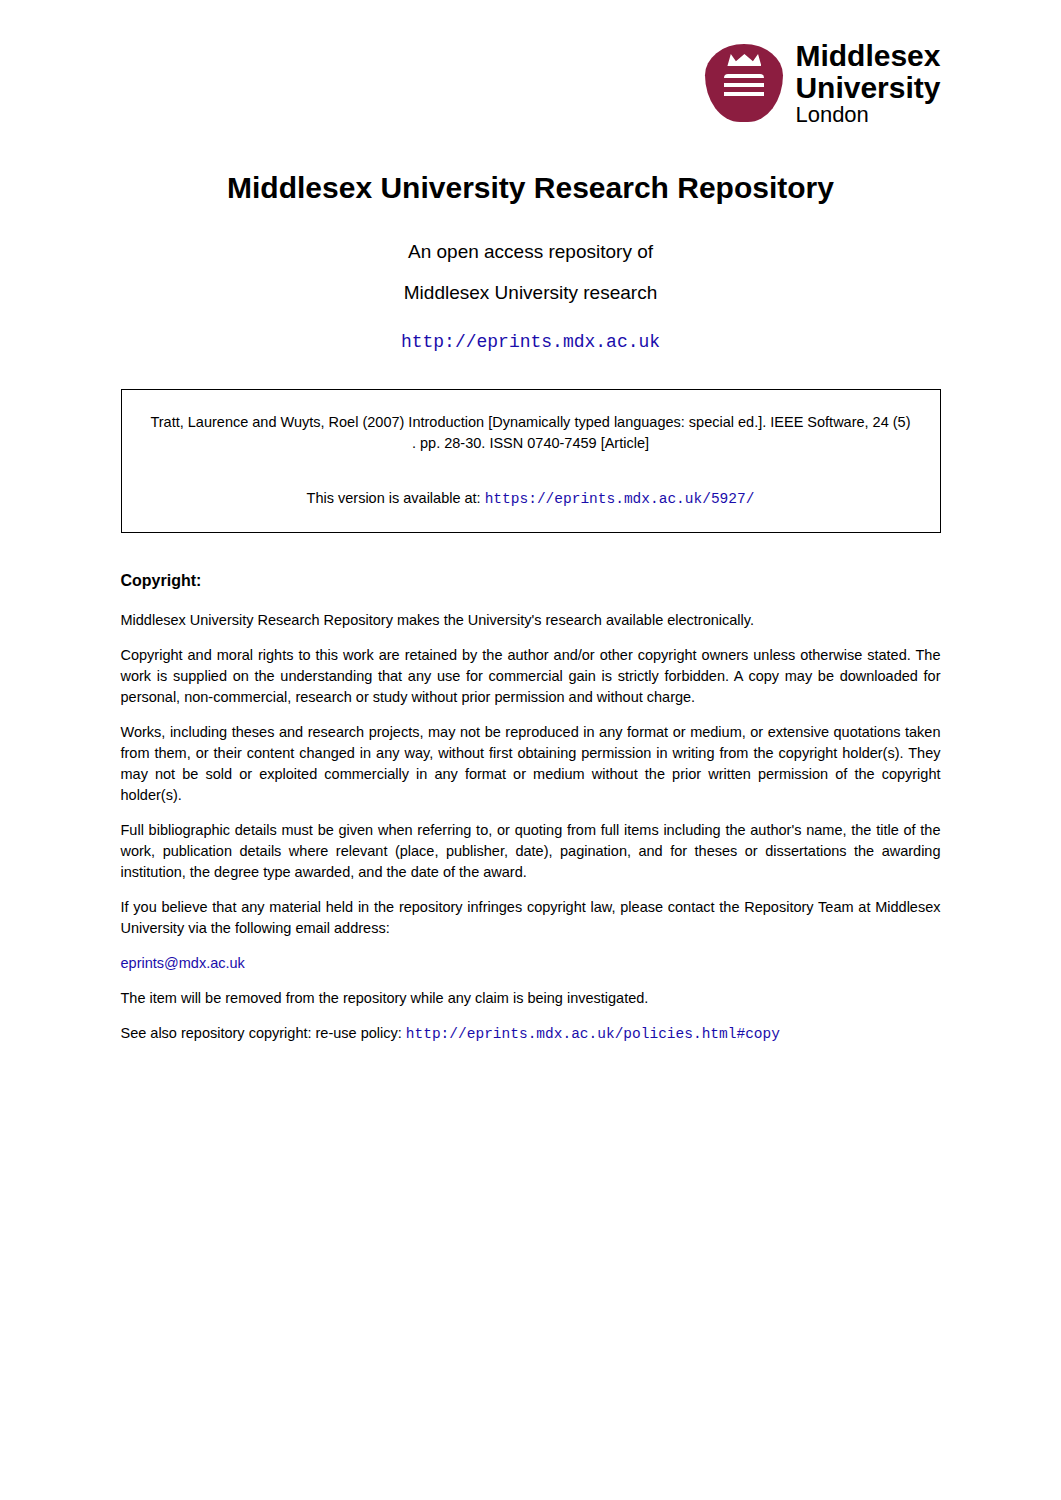Middlesex University London
Middlesex University Research Repository
An open access repository of
Middlesex University research
http://eprints.mdx.ac.uk
Tratt, Laurence and Wuyts, Roel (2007) Introduction [Dynamically typed languages: special ed.]. IEEE Software, 24 (5) . pp. 28-30. ISSN 0740-7459 [Article]
This version is available at: https://eprints.mdx.ac.uk/5927/
Copyright:
Middlesex University Research Repository makes the University's research available electronically.
Copyright and moral rights to this work are retained by the author and/or other copyright owners unless otherwise stated. The work is supplied on the understanding that any use for commercial gain is strictly forbidden. A copy may be downloaded for personal, non-commercial, research or study without prior permission and without charge.
Works, including theses and research projects, may not be reproduced in any format or medium, or extensive quotations taken from them, or their content changed in any way, without first obtaining permission in writing from the copyright holder(s). They may not be sold or exploited commercially in any format or medium without the prior written permission of the copyright holder(s).
Full bibliographic details must be given when referring to, or quoting from full items including the author's name, the title of the work, publication details where relevant (place, publisher, date), pagination, and for theses or dissertations the awarding institution, the degree type awarded, and the date of the award.
If you believe that any material held in the repository infringes copyright law, please contact the Repository Team at Middlesex University via the following email address:
eprints@mdx.ac.uk
The item will be removed from the repository while any claim is being investigated.
See also repository copyright: re-use policy: http://eprints.mdx.ac.uk/policies.html#copy